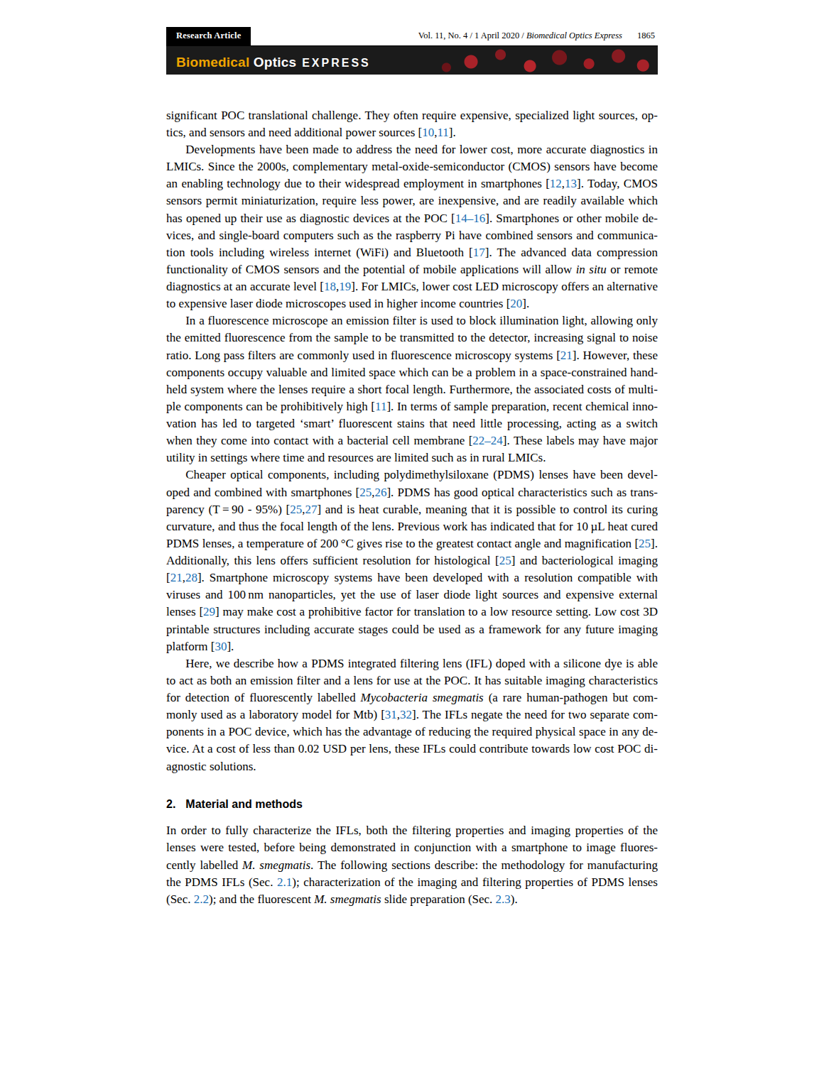Research Article
Vol. 11, No. 4 / 1 April 2020 / Biomedical Optics Express 1865
Biomedical Optics EXPRESS
significant POC translational challenge. They often require expensive, specialized light sources, optics, and sensors and need additional power sources [10,11].
Developments have been made to address the need for lower cost, more accurate diagnostics in LMICs. Since the 2000s, complementary metal-oxide-semiconductor (CMOS) sensors have become an enabling technology due to their widespread employment in smartphones [12,13]. Today, CMOS sensors permit miniaturization, require less power, are inexpensive, and are readily available which has opened up their use as diagnostic devices at the POC [14–16]. Smartphones or other mobile devices, and single-board computers such as the raspberry Pi have combined sensors and communication tools including wireless internet (WiFi) and Bluetooth [17]. The advanced data compression functionality of CMOS sensors and the potential of mobile applications will allow in situ or remote diagnostics at an accurate level [18,19]. For LMICs, lower cost LED microscopy offers an alternative to expensive laser diode microscopes used in higher income countries [20].
In a fluorescence microscope an emission filter is used to block illumination light, allowing only the emitted fluorescence from the sample to be transmitted to the detector, increasing signal to noise ratio. Long pass filters are commonly used in fluorescence microscopy systems [21]. However, these components occupy valuable and limited space which can be a problem in a space-constrained handheld system where the lenses require a short focal length. Furthermore, the associated costs of multiple components can be prohibitively high [11]. In terms of sample preparation, recent chemical innovation has led to targeted ‘smart’ fluorescent stains that need little processing, acting as a switch when they come into contact with a bacterial cell membrane [22–24]. These labels may have major utility in settings where time and resources are limited such as in rural LMICs.
Cheaper optical components, including polydimethylsiloxane (PDMS) lenses have been developed and combined with smartphones [25,26]. PDMS has good optical characteristics such as transparency (T = 90 - 95%) [25,27] and is heat curable, meaning that it is possible to control its curing curvature, and thus the focal length of the lens. Previous work has indicated that for 10 µL heat cured PDMS lenses, a temperature of 200 °C gives rise to the greatest contact angle and magnification [25]. Additionally, this lens offers sufficient resolution for histological [25] and bacteriological imaging [21,28]. Smartphone microscopy systems have been developed with a resolution compatible with viruses and 100 nm nanoparticles, yet the use of laser diode light sources and expensive external lenses [29] may make cost a prohibitive factor for translation to a low resource setting. Low cost 3D printable structures including accurate stages could be used as a framework for any future imaging platform [30].
Here, we describe how a PDMS integrated filtering lens (IFL) doped with a silicone dye is able to act as both an emission filter and a lens for use at the POC. It has suitable imaging characteristics for detection of fluorescently labelled Mycobacteria smegmatis (a rare human-pathogen but commonly used as a laboratory model for Mtb) [31,32]. The IFLs negate the need for two separate components in a POC device, which has the advantage of reducing the required physical space in any device. At a cost of less than 0.02 USD per lens, these IFLs could contribute towards low cost POC diagnostic solutions.
2. Material and methods
In order to fully characterize the IFLs, both the filtering properties and imaging properties of the lenses were tested, before being demonstrated in conjunction with a smartphone to image fluorescently labelled M. smegmatis. The following sections describe: the methodology for manufacturing the PDMS IFLs (Sec. 2.1); characterization of the imaging and filtering properties of PDMS lenses (Sec. 2.2); and the fluorescent M. smegmatis slide preparation (Sec. 2.3).